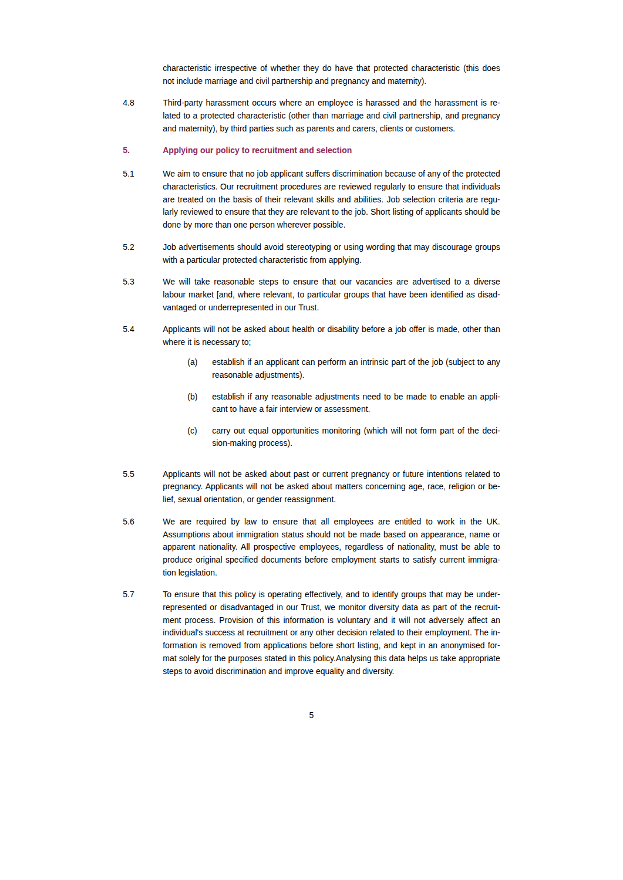characteristic irrespective of whether they do have that protected characteristic (this does not include marriage and civil partnership and pregnancy and maternity).
4.8
Third-party harassment occurs where an employee is harassed and the harassment is related to a protected characteristic (other than marriage and civil partnership, and pregnancy and maternity), by third parties such as parents and carers, clients or customers.
5.
Applying our policy to recruitment and selection
5.1
We aim to ensure that no job applicant suffers discrimination because of any of the protected characteristics. Our recruitment procedures are reviewed regularly to ensure that individuals are treated on the basis of their relevant skills and abilities. Job selection criteria are regularly reviewed to ensure that they are relevant to the job. Short listing of applicants should be done by more than one person wherever possible.
5.2
Job advertisements should avoid stereotyping or using wording that may discourage groups with a particular protected characteristic from applying.
5.3
We will take reasonable steps to ensure that our vacancies are advertised to a diverse labour market [and, where relevant, to particular groups that have been identified as disadvantaged or underrepresented in our Trust.
5.4
Applicants will not be asked about health or disability before a job offer is made, other than where it is necessary to;
(a) establish if an applicant can perform an intrinsic part of the job (subject to any reasonable adjustments).
(b) establish if any reasonable adjustments need to be made to enable an applicant to have a fair interview or assessment.
(c) carry out equal opportunities monitoring (which will not form part of the decision-making process).
5.5
Applicants will not be asked about past or current pregnancy or future intentions related to pregnancy. Applicants will not be asked about matters concerning age, race, religion or belief, sexual orientation, or gender reassignment.
5.6
We are required by law to ensure that all employees are entitled to work in the UK. Assumptions about immigration status should not be made based on appearance, name or apparent nationality. All prospective employees, regardless of nationality, must be able to produce original specified documents before employment starts to satisfy current immigration legislation.
5.7
To ensure that this policy is operating effectively, and to identify groups that may be underrepresented or disadvantaged in our Trust, we monitor diversity data as part of the recruitment process. Provision of this information is voluntary and it will not adversely affect an individual's success at recruitment or any other decision related to their employment. The information is removed from applications before short listing, and kept in an anonymised format solely for the purposes stated in this policy.Analysing this data helps us take appropriate steps to avoid discrimination and improve equality and diversity.
5